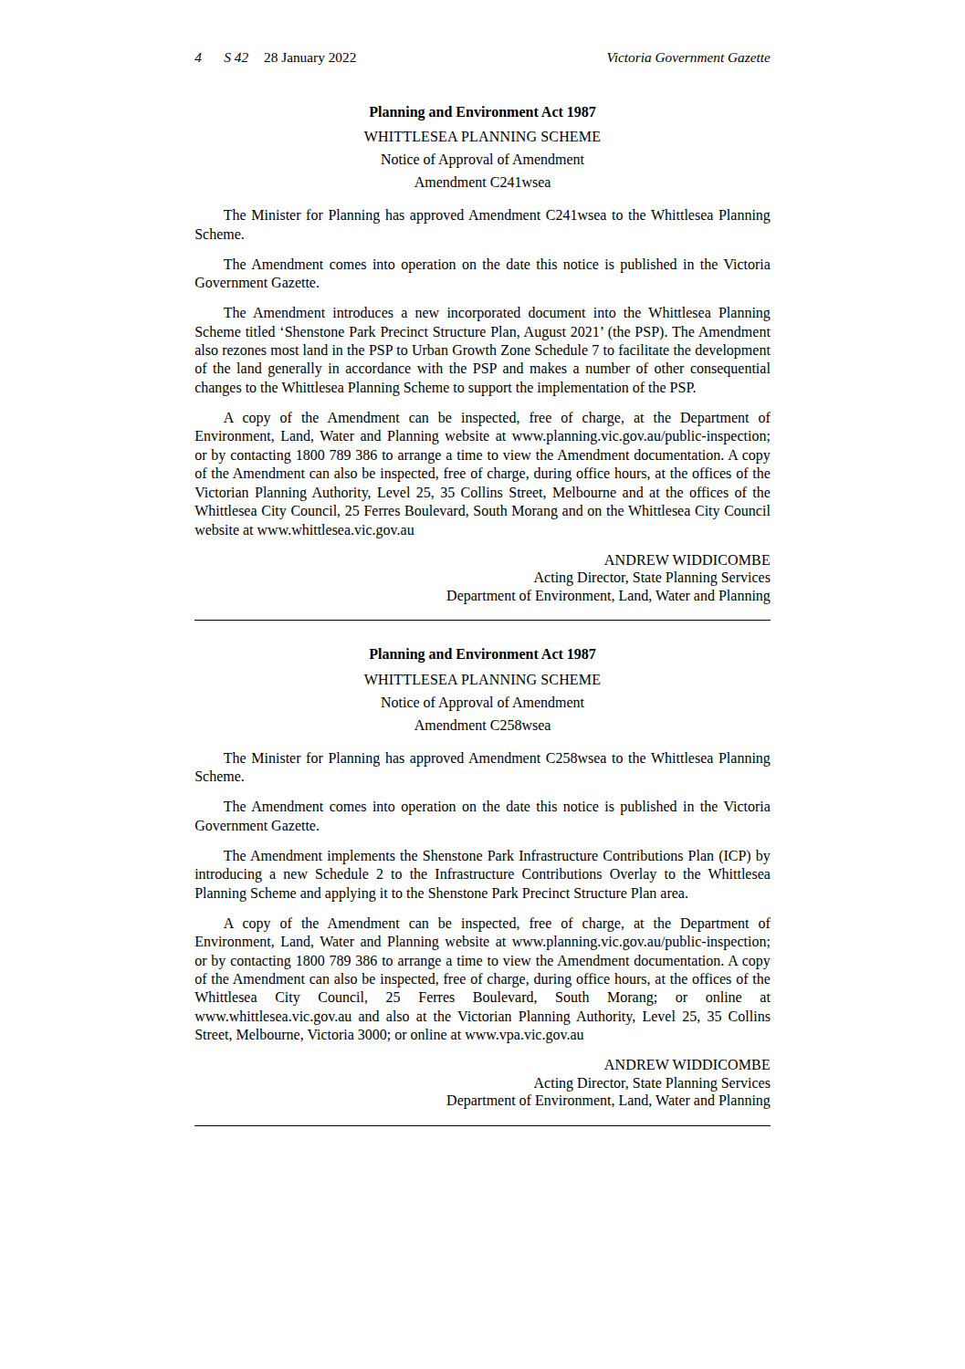4 S 4228 January 2022
Victoria Government Gazette
Planning and Environment Act 1987
WHITTLESEA PLANNING SCHEME
Notice of Approval of Amendment
Amendment C241wsea
The Minister for Planning has approved Amendment C241wsea to the Whittlesea Planning Scheme.
The Amendment comes into operation on the date this notice is published in the Victoria Government Gazette.
The Amendment introduces a new incorporated document into the Whittlesea Planning Scheme titled ‘Shenstone Park Precinct Structure Plan, August 2021’ (the PSP). The Amendment also rezones most land in the PSP to Urban Growth Zone Schedule 7 to facilitate the development of the land generally in accordance with the PSP and makes a number of other consequential changes to the Whittlesea Planning Scheme to support the implementation of the PSP.
A copy of the Amendment can be inspected, free of charge, at the Department of Environment, Land, Water and Planning website at www.planning.vic.gov.au/public-inspection; or by contacting 1800 789 386 to arrange a time to view the Amendment documentation. A copy of the Amendment can also be inspected, free of charge, during office hours, at the offices of the Victorian Planning Authority, Level 25, 35 Collins Street, Melbourne and at the offices of the Whittlesea City Council, 25 Ferres Boulevard, South Morang and on the Whittlesea City Council website at www.whittlesea.vic.gov.au
ANDREW WIDDICOMBE
Acting Director, State Planning Services
Department of Environment, Land, Water and Planning
Planning and Environment Act 1987
WHITTLESEA PLANNING SCHEME
Notice of Approval of Amendment
Amendment C258wsea
The Minister for Planning has approved Amendment C258wsea to the Whittlesea Planning Scheme.
The Amendment comes into operation on the date this notice is published in the Victoria Government Gazette.
The Amendment implements the Shenstone Park Infrastructure Contributions Plan (ICP) by introducing a new Schedule 2 to the Infrastructure Contributions Overlay to the Whittlesea Planning Scheme and applying it to the Shenstone Park Precinct Structure Plan area.
A copy of the Amendment can be inspected, free of charge, at the Department of Environment, Land, Water and Planning website at www.planning.vic.gov.au/public-inspection; or by contacting 1800 789 386 to arrange a time to view the Amendment documentation. A copy of the Amendment can also be inspected, free of charge, during office hours, at the offices of the Whittlesea City Council, 25 Ferres Boulevard, South Morang; or online at www.whittlesea.vic.gov.au and also at the Victorian Planning Authority, Level 25, 35 Collins Street, Melbourne, Victoria 3000; or online at www.vpa.vic.gov.au
ANDREW WIDDICOMBE
Acting Director, State Planning Services
Department of Environment, Land, Water and Planning